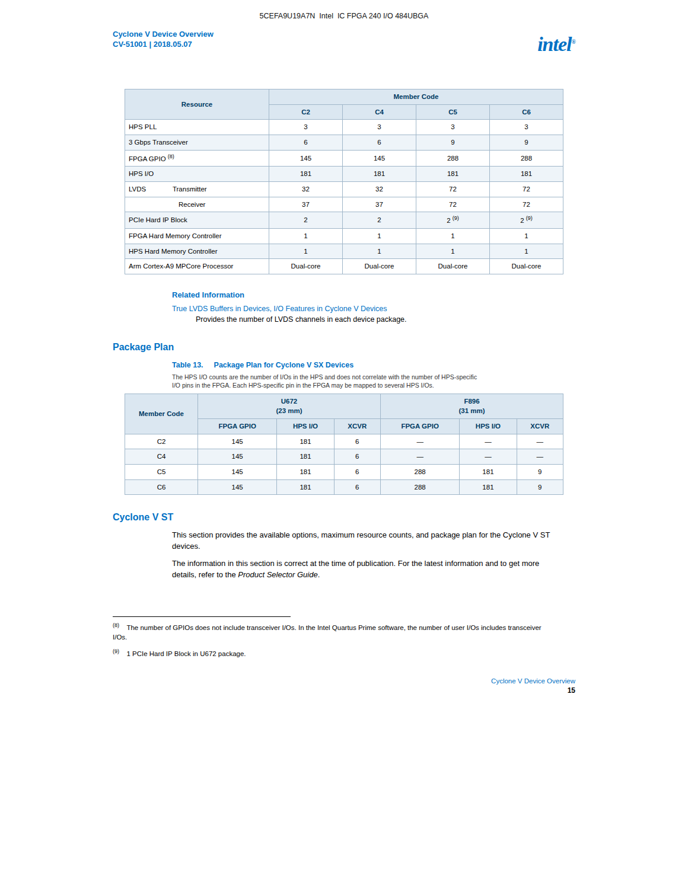5CEFA9U19A7N Intel IC FPGA 240 I/O 484UBGA
Cyclone V Device Overview
CV-51001 | 2018.05.07
intel®
| Resource | Member Code |
| --- | --- |
| C2 | C4 | C5 | C6 |
| HPS PLL | 3 | 3 | 3 | 3 |
| 3 Gbps Transceiver | 6 | 6 | 9 | 9 |
| FPGA GPIO (8) | 145 | 145 | 288 | 288 |
| HPS I/O | 181 | 181 | 181 | 181 |
| LVDS Transmitter | 32 | 32 | 72 | 72 |
| Receiver | 37 | 37 | 72 | 72 |
| PCIe Hard IP Block | 2 | 2 | 2 (9) | 2 (9) |
| FPGA Hard Memory Controller | 1 | 1 | 1 | 1 |
| HPS Hard Memory Controller | 1 | 1 | 1 | 1 |
| Arm Cortex-A9 MPCore Processor | Dual-core | Dual-core | Dual-core | Dual-core |
Related Information
True LVDS Buffers in Devices, I/O Features in Cyclone V Devices
Provides the number of LVDS channels in each device package.
Package Plan
Table 13. Package Plan for Cyclone V SX Devices
The HPS I/O counts are the number of I/Os in the HPS and does not correlate with the number of HPS-specific
I/O pins in the FPGA. Each HPS-specific pin in the FPGA may be mapped to several HPS I/Os.
| Member Code | U672 (23 mm) | F896 (31 mm) |
| --- | --- | --- |
| FPGA GPIO | HPS I/O | XCVR | FPGA GPIO | HPS I/O | XCVR |
| C2 | 145 | 181 | 6 | — | — | — |
| C4 | 145 | 181 | 6 | — | — | — |
| C5 | 145 | 181 | 6 | 288 | 181 | 9 |
| C6 | 145 | 181 | 6 | 288 | 181 | 9 |
Cyclone V ST
This section provides the available options, maximum resource counts, and package plan for the Cyclone V ST devices.
The information in this section is correct at the time of publication. For the latest information and to get more details, refer to the Product Selector Guide.
(8) The number of GPIOs does not include transceiver I/Os. In the Intel Quartus Prime software, the number of user I/Os includes transceiver I/Os.
(9) 1 PCIe Hard IP Block in U672 package.
Cyclone V Device Overview
15